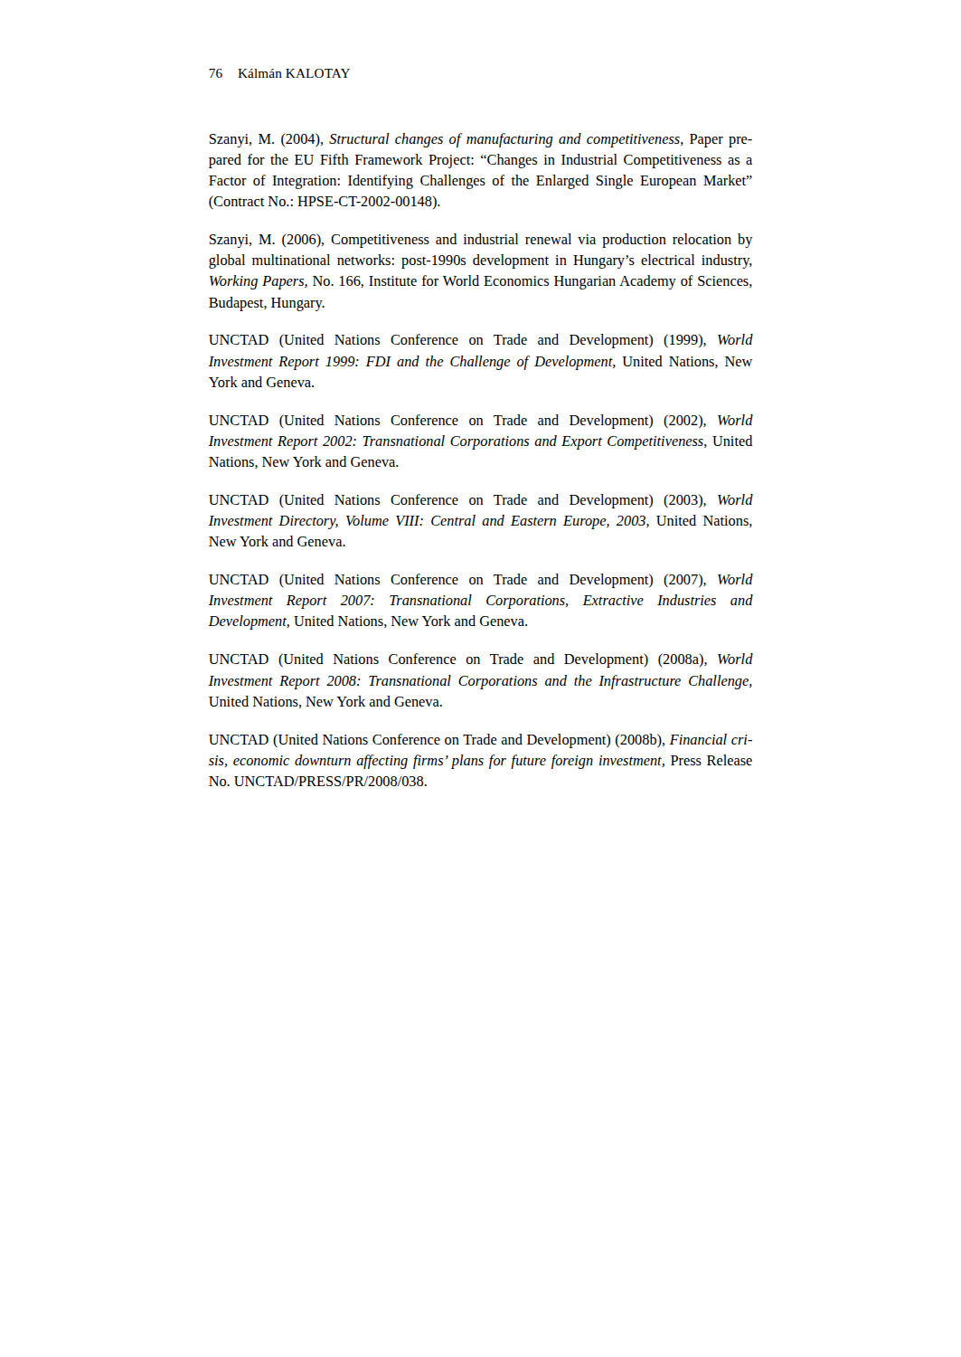76 Kálmán KALOTAY
Szanyi, M. (2004), Structural changes of manufacturing and competitiveness, Paper prepared for the EU Fifth Framework Project: “Changes in Industrial Competitiveness as a Factor of Integration: Identifying Challenges of the Enlarged Single European Market” (Contract No.: HPSE-CT-2002-00148).
Szanyi, M. (2006), Competitiveness and industrial renewal via production relocation by global multinational networks: post-1990s development in Hungary’s electrical industry, Working Papers, No. 166, Institute for World Economics Hungarian Academy of Sciences, Budapest, Hungary.
UNCTAD (United Nations Conference on Trade and Development) (1999), World Investment Report 1999: FDI and the Challenge of Development, United Nations, New York and Geneva.
UNCTAD (United Nations Conference on Trade and Development) (2002), World Investment Report 2002: Transnational Corporations and Export Competitiveness, United Nations, New York and Geneva.
UNCTAD (United Nations Conference on Trade and Development) (2003), World Investment Directory, Volume VIII: Central and Eastern Europe, 2003, United Nations, New York and Geneva.
UNCTAD (United Nations Conference on Trade and Development) (2007), World Investment Report 2007: Transnational Corporations, Extractive Industries and Development, United Nations, New York and Geneva.
UNCTAD (United Nations Conference on Trade and Development) (2008a), World Investment Report 2008: Transnational Corporations and the Infrastructure Challenge, United Nations, New York and Geneva.
UNCTAD (United Nations Conference on Trade and Development) (2008b), Financial crisis, economic downturn affecting firms’ plans for future foreign investment, Press Release No. UNCTAD/PRESS/PR/2008/038.